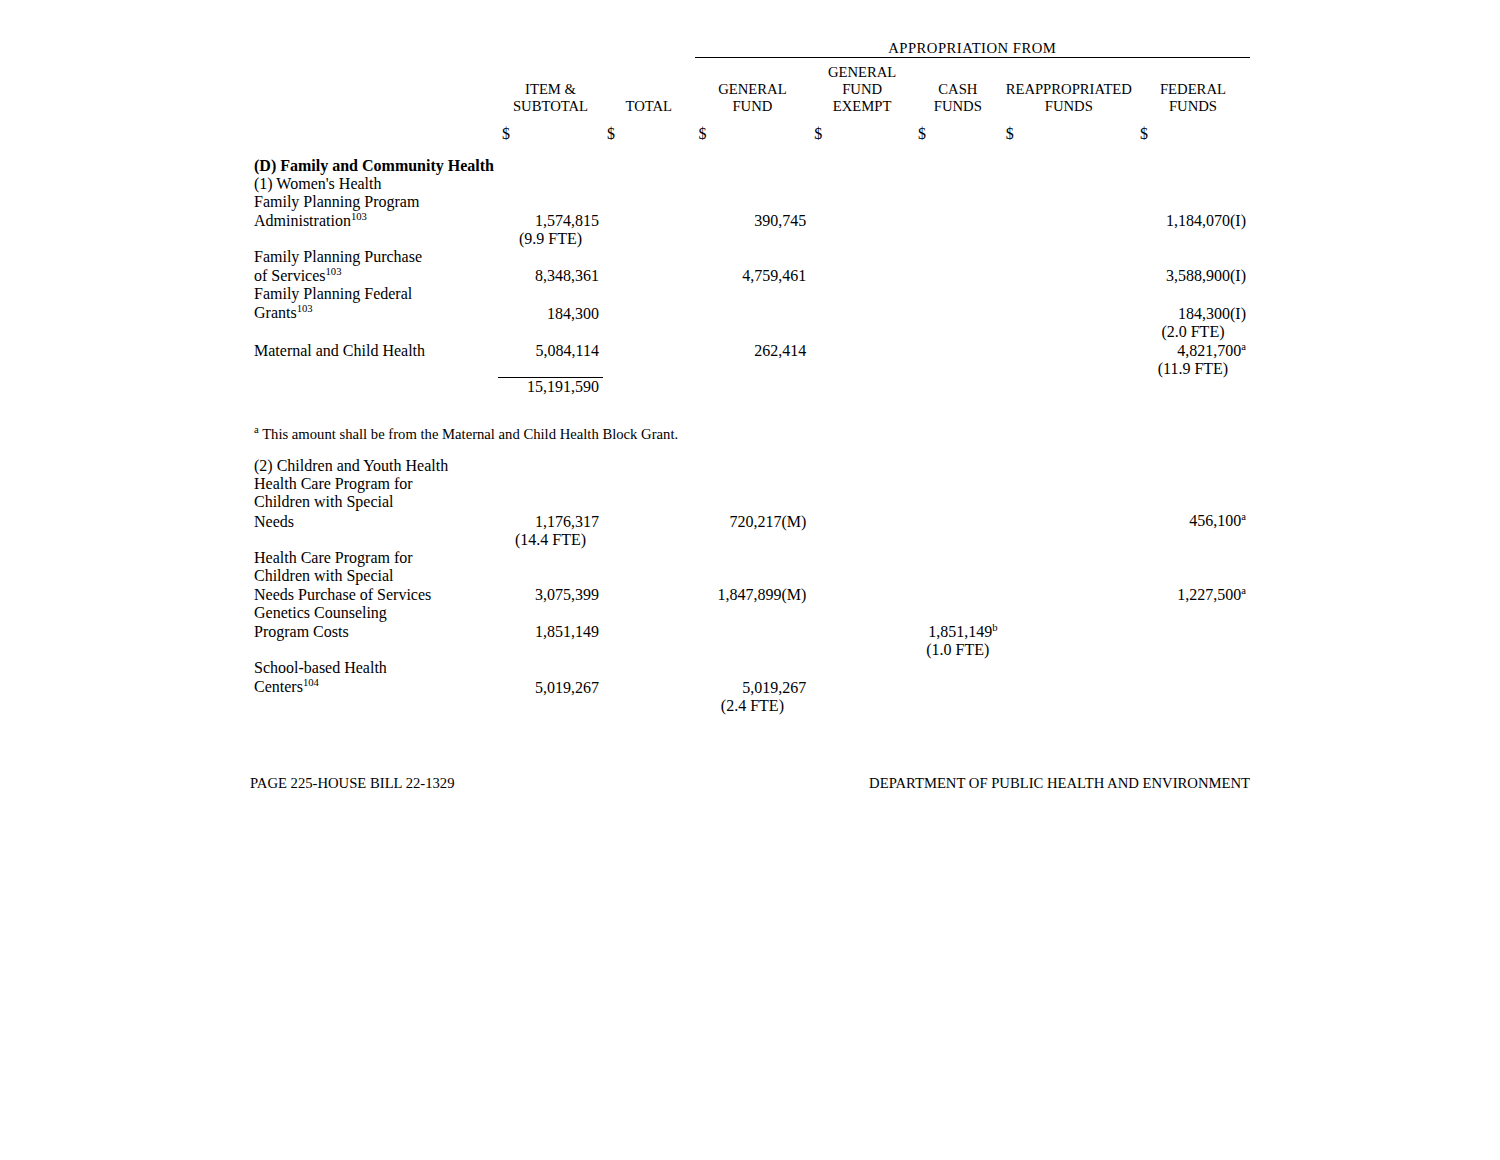| | | | APPROPRIATION FROM |
| | ITEM & SUBTOTAL | TOTAL | GENERAL FUND | GENERAL FUND EXEMPT | CASH FUNDS | REAPPROPRIATED FUNDS | FEDERAL FUNDS |
| | $ | $ | $ | $ | $ | $ | $ |
| (D) Family and Community Health | | | | | | | |
| (1) Women's Health | | | | | | | |
| Family Planning Program | | | | | | | |
| Administration 103 | 1,574,815 | | 390,745 | | | | 1,184,070(I) |
| | (9.9 FTE) | | | | | | |
| Family Planning Purchase | | | | | | | |
| of Services 103 | 8,348,361 | | 4,759,461 | | | | 3,588,900(I) |
| Family Planning Federal | | | | | | | |
| Grants 103 | 184,300 | | | | | | 184,300(I) |
| | | | | | | | (2.0 FTE) |
| Maternal and Child Health | 5,084,114 | | 262,414 | | | | 4,821,700 a |
| | | | | | | | (11.9 FTE) |
| | 15,191,590 | | | | | | |
| a This amount shall be from the Maternal and Child Health Block Grant. |
| (2) Children and Youth Health | | | | | | | |
| Health Care Program for | | | | | | | |
| Children with Special | | | | | | | |
| Needs | 1,176,317 | | 720,217(M) | | | | 456,100 a |
| | (14.4 FTE) | | | | | | |
| Health Care Program for | | | | | | | |
| Children with Special | | | | | | | |
| Needs Purchase of Services | 3,075,399 | | 1,847,899(M) | | | | 1,227,500 a |
| Genetics Counseling | | | | | | | |
| Program Costs | 1,851,149 | | | | 1,851,149 b | | |
| | | | | | (1.0 FTE) | | |
| School-based Health | | | | | | | |
| Centers 104 | 5,019,267 | | 5,019,267 | | | | |
| | | | (2.4 FTE) | | | | |
PAGE 225-HOUSE BILL 22-1329
DEPARTMENT OF PUBLIC HEALTH AND ENVIRONMENT